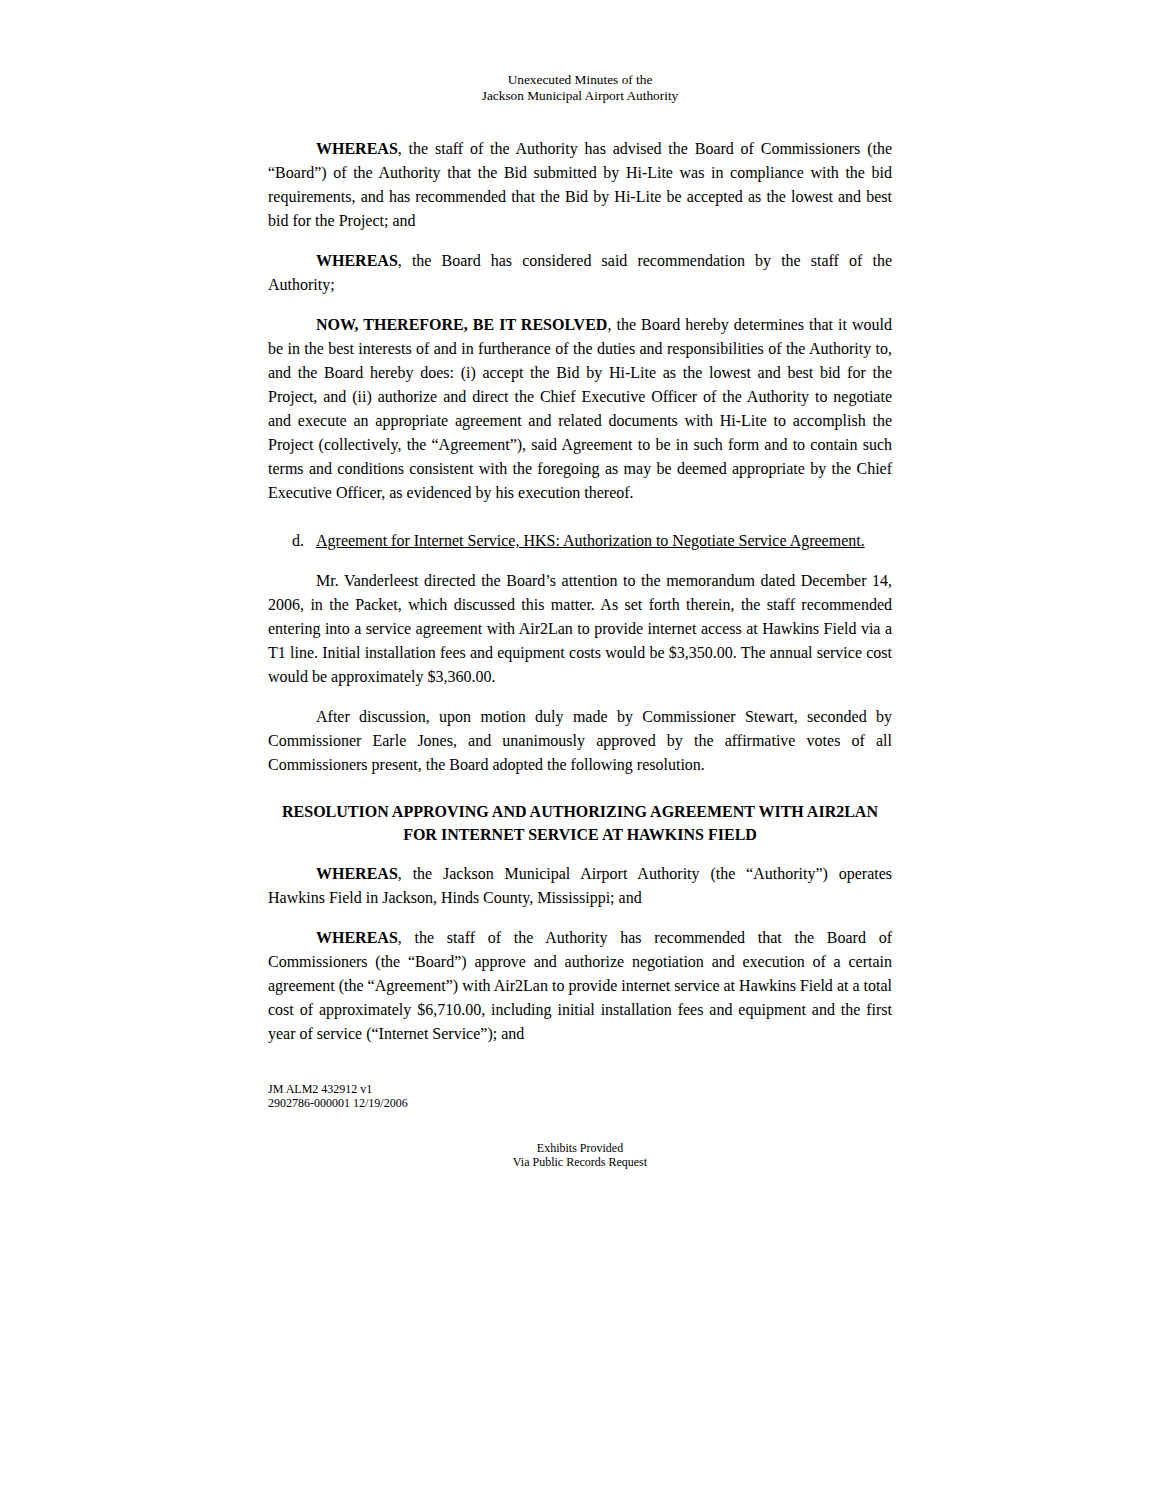Unexecuted Minutes of the
Jackson Municipal Airport Authority
WHEREAS, the staff of the Authority has advised the Board of Commissioners (the “Board”) of the Authority that the Bid submitted by Hi-Lite was in compliance with the bid requirements, and has recommended that the Bid by Hi-Lite be accepted as the lowest and best bid for the Project; and
WHEREAS, the Board has considered said recommendation by the staff of the Authority;
NOW, THEREFORE, BE IT RESOLVED, the Board hereby determines that it would be in the best interests of and in furtherance of the duties and responsibilities of the Authority to, and the Board hereby does: (i) accept the Bid by Hi-Lite as the lowest and best bid for the Project, and (ii) authorize and direct the Chief Executive Officer of the Authority to negotiate and execute an appropriate agreement and related documents with Hi-Lite to accomplish the Project (collectively, the “Agreement”), said Agreement to be in such form and to contain such terms and conditions consistent with the foregoing as may be deemed appropriate by the Chief Executive Officer, as evidenced by his execution thereof.
d.
Agreement for Internet Service, HKS: Authorization to Negotiate Service Agreement.
Mr. Vanderleest directed the Board’s attention to the memorandum dated December 14, 2006, in the Packet, which discussed this matter. As set forth therein, the staff recommended entering into a service agreement with Air2Lan to provide internet access at Hawkins Field via a T1 line. Initial installation fees and equipment costs would be $3,350.00. The annual service cost would be approximately $3,360.00.
After discussion, upon motion duly made by Commissioner Stewart, seconded by Commissioner Earle Jones, and unanimously approved by the affirmative votes of all Commissioners present, the Board adopted the following resolution.
RESOLUTION APPROVING AND AUTHORIZING AGREEMENT WITH AIR2LAN FOR INTERNET SERVICE AT HAWKINS FIELD
WHEREAS, the Jackson Municipal Airport Authority (the “Authority”) operates Hawkins Field in Jackson, Hinds County, Mississippi; and
WHEREAS, the staff of the Authority has recommended that the Board of Commissioners (the “Board”) approve and authorize negotiation and execution of a certain agreement (the “Agreement”) with Air2Lan to provide internet service at Hawkins Field at a total cost of approximately $6,710.00, including initial installation fees and equipment and the first year of service (“Internet Service”); and
JM ALM2 432912 v1
2902786-000001 12/19/2006
Exhibits Provided
Via Public Records Request